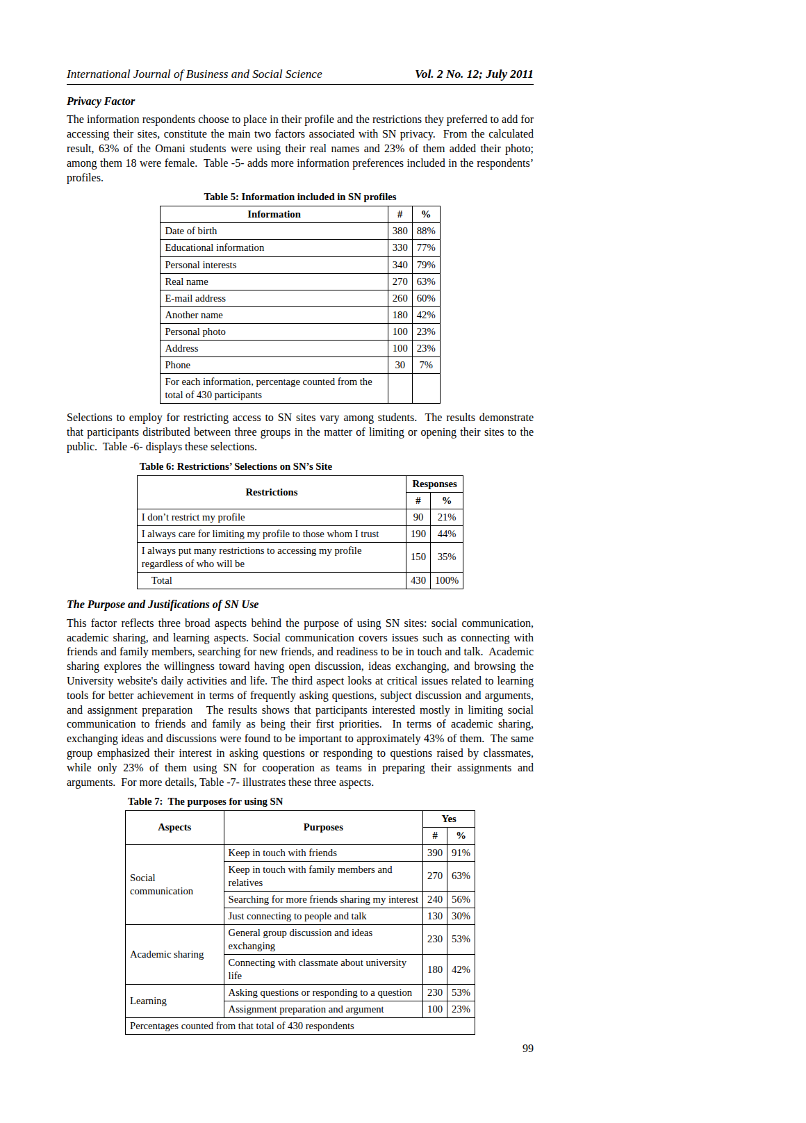International Journal of Business and Social Science Vol. 2 No. 12; July 2011
Privacy Factor
The information respondents choose to place in their profile and the restrictions they preferred to add for accessing their sites, constitute the main two factors associated with SN privacy. From the calculated result, 63% of the Omani students were using their real names and 23% of them added their photo; among them 18 were female. Table -5- adds more information preferences included in the respondents’ profiles.
Table 5: Information included in SN profiles
| Information | # | % |
| --- | --- | --- |
| Date of birth | 380 | 88% |
| Educational information | 330 | 77% |
| Personal interests | 340 | 79% |
| Real name | 270 | 63% |
| E-mail address | 260 | 60% |
| Another name | 180 | 42% |
| Personal photo | 100 | 23% |
| Address | 100 | 23% |
| Phone | 30 | 7% |
| For each information, percentage counted from the total of 430 participants | | |
Selections to employ for restricting access to SN sites vary among students. The results demonstrate that participants distributed between three groups in the matter of limiting or opening their sites to the public. Table -6- displays these selections.
Table 6: Restrictions’ Selections on SN’s Site
| Restrictions | Responses |
| --- | --- |
| # | % |
| I don’t restrict my profile | 90 | 21% |
| I always care for limiting my profile to those whom I trust | 190 | 44% |
| I always put many restrictions to accessing my profile regardless of who will be | 150 | 35% |
| Total | 430 | 100% |
The Purpose and Justifications of SN Use
This factor reflects three broad aspects behind the purpose of using SN sites: social communication, academic sharing, and learning aspects. Social communication covers issues such as connecting with friends and family members, searching for new friends, and readiness to be in touch and talk. Academic sharing explores the willingness toward having open discussion, ideas exchanging, and browsing the University website's daily activities and life. The third aspect looks at critical issues related to learning tools for better achievement in terms of frequently asking questions, subject discussion and arguments, and assignment preparation The results shows that participants interested mostly in limiting social communication to friends and family as being their first priorities. In terms of academic sharing, exchanging ideas and discussions were found to be important to approximately 43% of them. The same group emphasized their interest in asking questions or responding to questions raised by classmates, while only 23% of them using SN for cooperation as teams in preparing their assignments and arguments. For more details, Table -7- illustrates these three aspects.
Table 7: The purposes for using SN
| Aspects | Purposes | Yes |
| --- | --- | --- |
| # | % |
| Social communication | Keep in touch with friends | 390 | 91% |
| Keep in touch with family members and relatives | 270 | 63% |
| Searching for more friends sharing my interest | 240 | 56% |
| Just connecting to people and talk | 130 | 30% |
| Academic sharing | General group discussion and ideas exchanging | 230 | 53% |
| Connecting with classmate about university life | 180 | 42% |
| Learning | Asking questions or responding to a question | 230 | 53% |
| Assignment preparation and argument | 100 | 23% |
| Percentages counted from that total of 430 respondents |
99